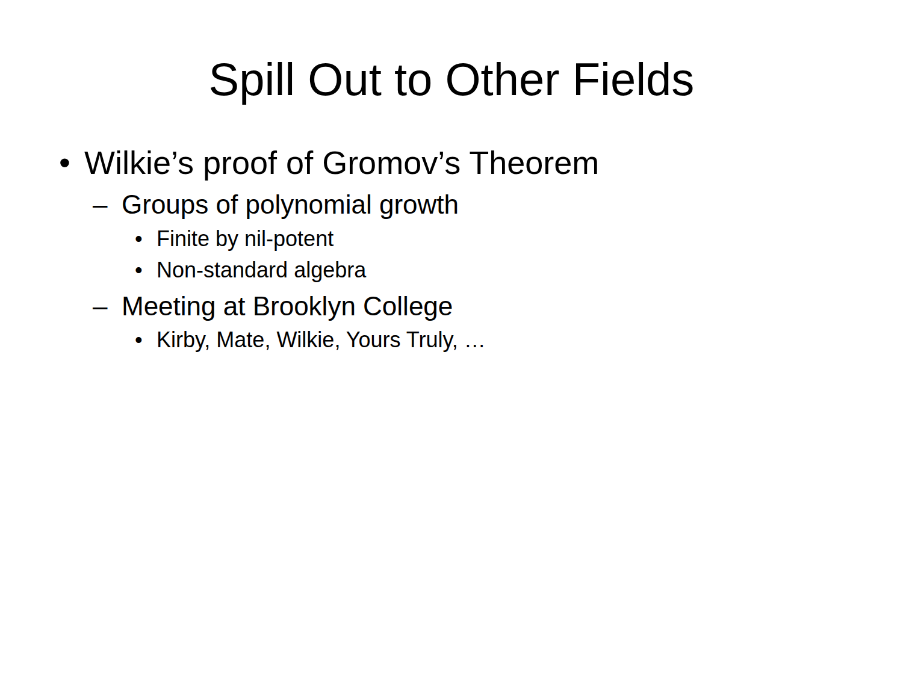Spill Out to Other Fields
Wilkie’s proof of Gromov’s Theorem
Groups of polynomial growth
Finite by nil-potent
Non-standard algebra
Meeting at Brooklyn College
Kirby, Mate, Wilkie, Yours Truly, …